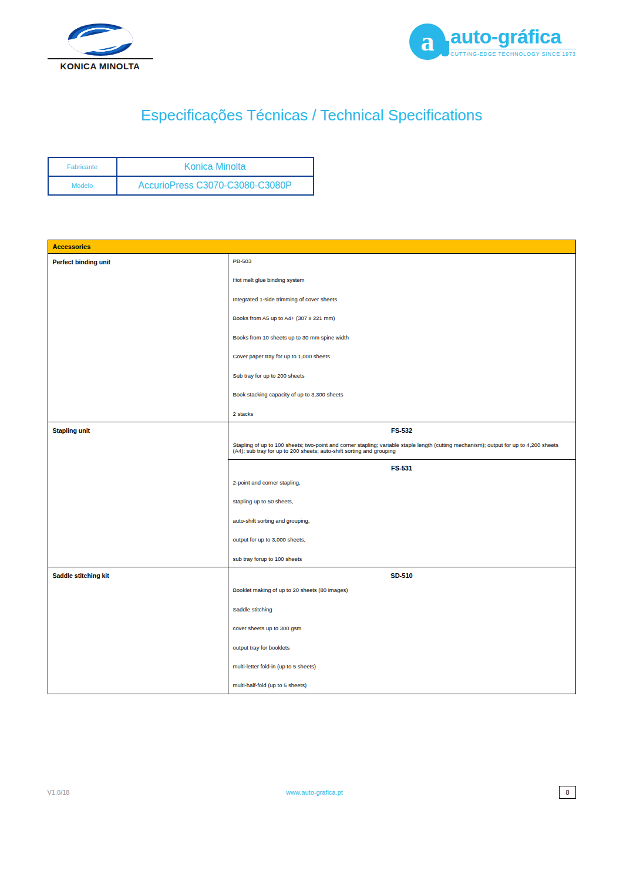KONICA MINOLTA
auto-gráfica
CUTTING-EDGE TECHNOLOGY SINCE 1973
Especificações Técnicas / Technical Specifications
| Fabricante | Konica Minolta |
| Modelo | AccurioPress C3070-C3080-C3080P |
| Accessories |
| --- |
| Perfect binding unit | PB-503 Hot melt glue binding system Integrated 1-side trimming of cover sheets Books from A5 up to A4+ (307 x 221 mm) Books from 10 sheets up to 30 mm spine width Cover paper tray for up to 1,000 sheets Sub tray for up to 200 sheets Book stacking capacity of up to 3,300 sheets 2 stacks |
| Stapling unit | / FS-532 Stapling of up to 100 sheets; two-point and corner stapling; variable staple length (cutting mechanism); output for up to 4,200 sheets (A4); sub tray for up to 200 sheets; auto-shift sorting and grouping / / FS-531 2-point and corner stapling, stapling up to 50 sheets, auto-shift sorting and grouping, output for up to 3,000 sheets, sub tray forup to 100 sheets / |
| Saddle stitching kit | SD-510 Booklet making of up to 20 sheets (80 images) Saddle stitching cover sheets up to 300 gsm output tray for booklets multi-letter fold-in (up to 5 sheets) multi-half-fold (up to 5 sheets) |
V1.0/18
www.auto-grafica.pt
8